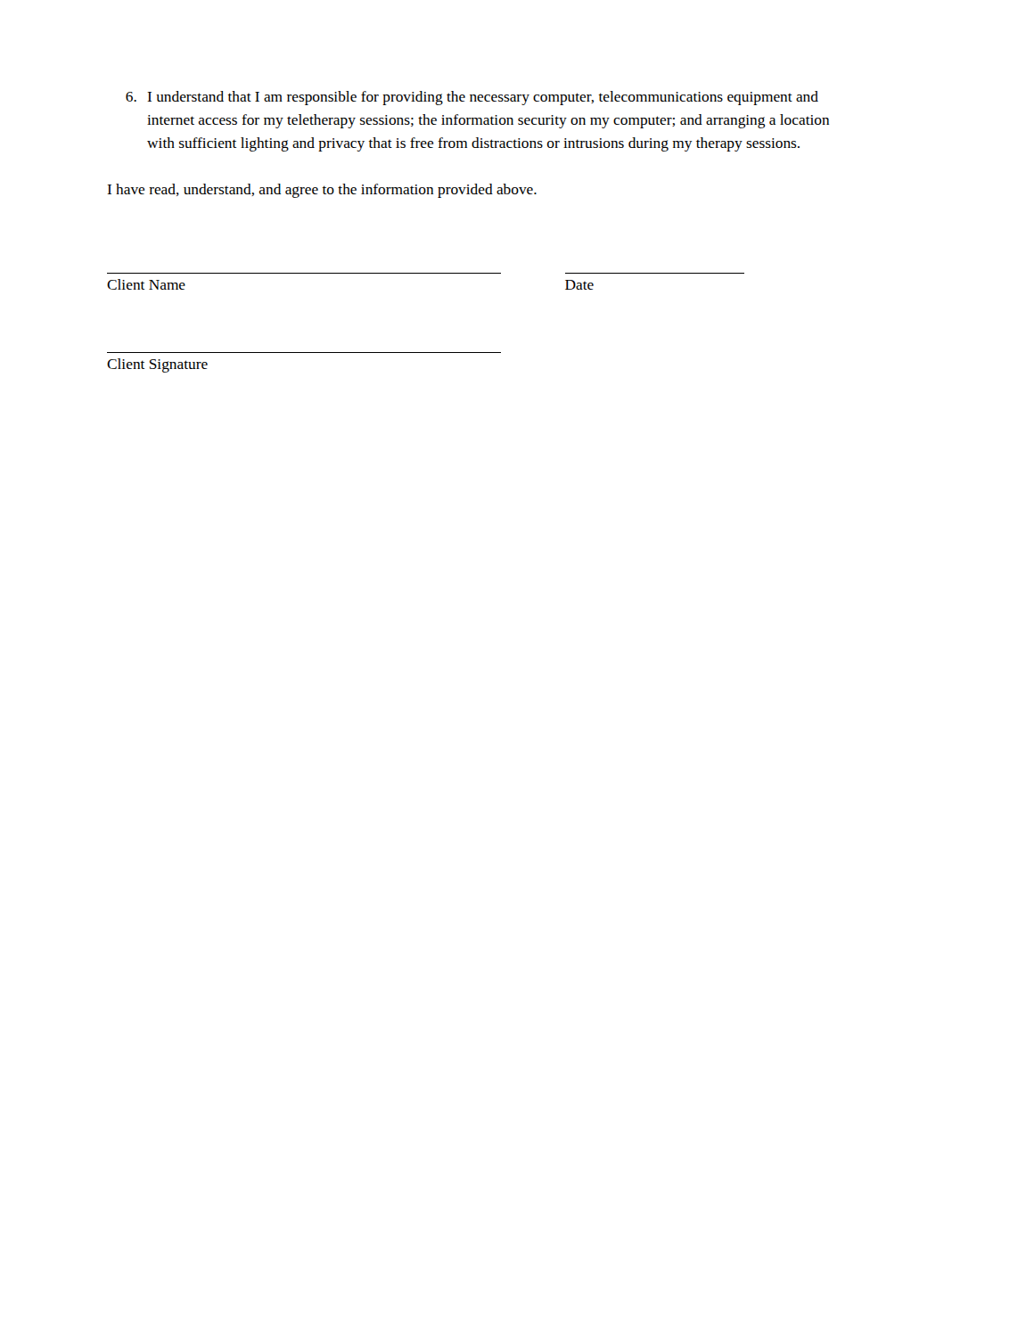I understand that I am responsible for providing the necessary computer, telecommunications equipment and internet access for my teletherapy sessions; the information security on my computer; and arranging a location with sufficient lighting and privacy that is free from distractions or intrusions during my therapy sessions.
I have read, understand, and agree to the information provided above.
Client Name
Date
Client Signature